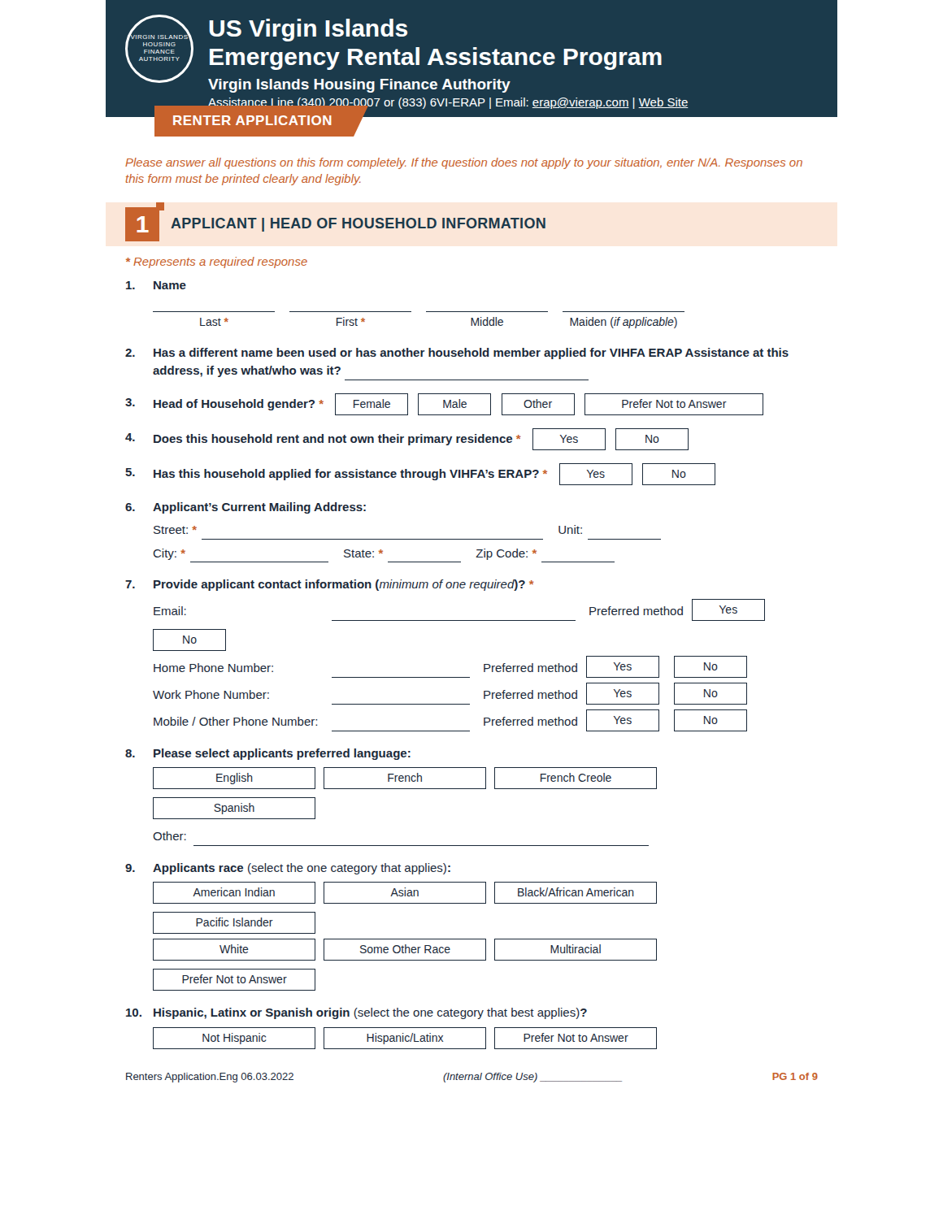VIRGIN ISLANDS
HOUSING
FINANCE
AUTHORITY
US Virgin Islands
Emergency Rental Assistance Program
Virgin Islands Housing Finance Authority
Assistance Line (340) 200-0007 or (833) 6VI-ERAP | Email: erap@vierap.com | Web Site
RENTER APPLICATION
Please answer all questions on this form completely. If the question does not apply to your situation, enter N/A. Responses on this form must be printed clearly and legibly.
1
APPLICANT | HEAD OF HOUSEHOLD INFORMATION
* Represents a required response
Name
Last *
First *
Middle
Maiden (if applicable)
Has a different name been used or has another household member applied for VIHFA ERAP Assistance at this address, if yes what/who was it?
Head of Household gender? * Female Male Other Prefer Not to Answer
Does this household rent and not own their primary residence * Yes No
Has this household applied for assistance through VIHFA’s ERAP? * Yes No
Applicant’s Current Mailing Address:
Street: *
Unit:
City: *
State: *
Zip Code: *
Provide applicant contact information (minimum of one required)? *
Email: Preferred method Yes No
Home Phone Number: Preferred method Yes No
Work Phone Number: Preferred method Yes No
Mobile / Other Phone Number: Preferred method Yes No
Please select applicants preferred language:
English French French Creole Spanish
Other:
Applicants race (select the one category that applies):
American Indian Asian Black/African American Pacific Islander
White Some Other Race Multiracial Prefer Not to Answer
Hispanic, Latinx or Spanish origin (select the one category that best applies)?
Not Hispanic Hispanic/Latinx Prefer Not to Answer
Renters Application.Eng 06.03.2022
(Internal Office Use) ______________
PG 1 of 9